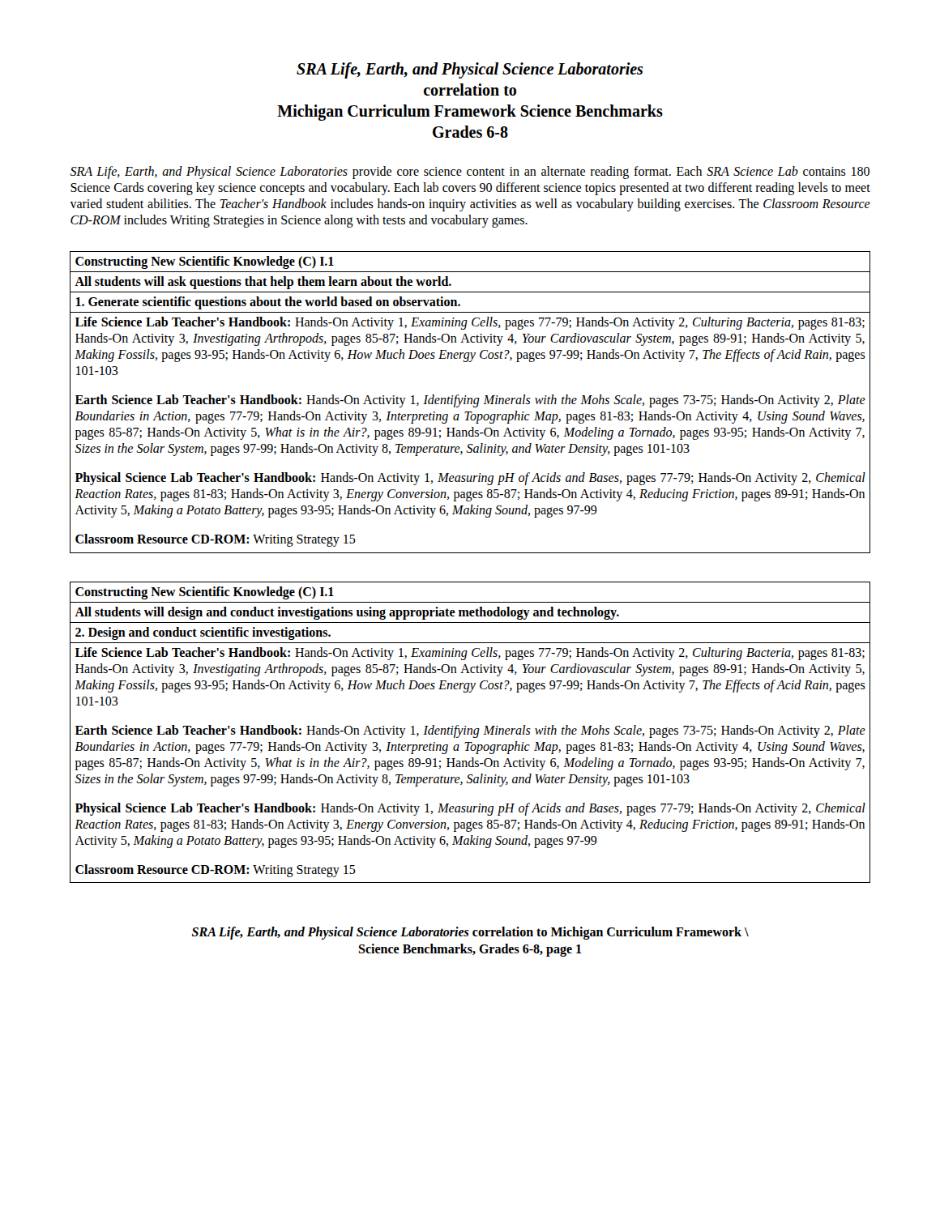SRA Life, Earth, and Physical Science Laboratories
correlation to
Michigan Curriculum Framework Science Benchmarks
Grades 6-8
SRA Life, Earth, and Physical Science Laboratories provide core science content in an alternate reading format. Each SRA Science Lab contains 180 Science Cards covering key science concepts and vocabulary. Each lab covers 90 different science topics presented at two different reading levels to meet varied student abilities. The Teacher's Handbook includes hands-on inquiry activities as well as vocabulary building exercises. The Classroom Resource CD-ROM includes Writing Strategies in Science along with tests and vocabulary games.
| Constructing New Scientific Knowledge (C) I.1 |
| All students will ask questions that help them learn about the world. |
| 1. Generate scientific questions about the world based on observation. |
| Life Science Lab Teacher's Handbook: Hands-On Activity 1, Examining Cells, pages 77-79; Hands-On Activity 2, Culturing Bacteria, pages 81-83; Hands-On Activity 3, Investigating Arthropods, pages 85-87; Hands-On Activity 4, Your Cardiovascular System, pages 89-91; Hands-On Activity 5, Making Fossils, pages 93-95; Hands-On Activity 6, How Much Does Energy Cost?, pages 97-99; Hands-On Activity 7, The Effects of Acid Rain, pages 101-103 Earth Science Lab Teacher's Handbook: Hands-On Activity 1, Identifying Minerals with the Mohs Scale, pages 73-75; Hands-On Activity 2, Plate Boundaries in Action, pages 77-79; Hands-On Activity 3, Interpreting a Topographic Map, pages 81-83; Hands-On Activity 4, Using Sound Waves, pages 85-87; Hands-On Activity 5, What is in the Air?, pages 89-91; Hands-On Activity 6, Modeling a Tornado, pages 93-95; Hands-On Activity 7, Sizes in the Solar System, pages 97-99; Hands-On Activity 8, Temperature, Salinity, and Water Density, pages 101-103 Physical Science Lab Teacher's Handbook: Hands-On Activity 1, Measuring pH of Acids and Bases, pages 77-79; Hands-On Activity 2, Chemical Reaction Rates, pages 81-83; Hands-On Activity 3, Energy Conversion, pages 85-87; Hands-On Activity 4, Reducing Friction, pages 89-91; Hands-On Activity 5, Making a Potato Battery, pages 93-95; Hands-On Activity 6, Making Sound, pages 97-99 Classroom Resource CD-ROM: Writing Strategy 15 |
| Constructing New Scientific Knowledge (C) I.1 |
| All students will design and conduct investigations using appropriate methodology and technology. |
| 2. Design and conduct scientific investigations. |
| Life Science Lab Teacher's Handbook: Hands-On Activity 1, Examining Cells, pages 77-79; Hands-On Activity 2, Culturing Bacteria, pages 81-83; Hands-On Activity 3, Investigating Arthropods, pages 85-87; Hands-On Activity 4, Your Cardiovascular System, pages 89-91; Hands-On Activity 5, Making Fossils, pages 93-95; Hands-On Activity 6, How Much Does Energy Cost?, pages 97-99; Hands-On Activity 7, The Effects of Acid Rain, pages 101-103 Earth Science Lab Teacher's Handbook: Hands-On Activity 1, Identifying Minerals with the Mohs Scale, pages 73-75; Hands-On Activity 2, Plate Boundaries in Action, pages 77-79; Hands-On Activity 3, Interpreting a Topographic Map, pages 81-83; Hands-On Activity 4, Using Sound Waves, pages 85-87; Hands-On Activity 5, What is in the Air?, pages 89-91; Hands-On Activity 6, Modeling a Tornado, pages 93-95; Hands-On Activity 7, Sizes in the Solar System, pages 97-99; Hands-On Activity 8, Temperature, Salinity, and Water Density, pages 101-103 Physical Science Lab Teacher's Handbook: Hands-On Activity 1, Measuring pH of Acids and Bases, pages 77-79; Hands-On Activity 2, Chemical Reaction Rates, pages 81-83; Hands-On Activity 3, Energy Conversion, pages 85-87; Hands-On Activity 4, Reducing Friction, pages 89-91; Hands-On Activity 5, Making a Potato Battery, pages 93-95; Hands-On Activity 6, Making Sound, pages 97-99 Classroom Resource CD-ROM: Writing Strategy 15 |
SRA Life, Earth, and Physical Science Laboratories correlation to Michigan Curriculum Framework \
Science Benchmarks, Grades 6-8, page 1